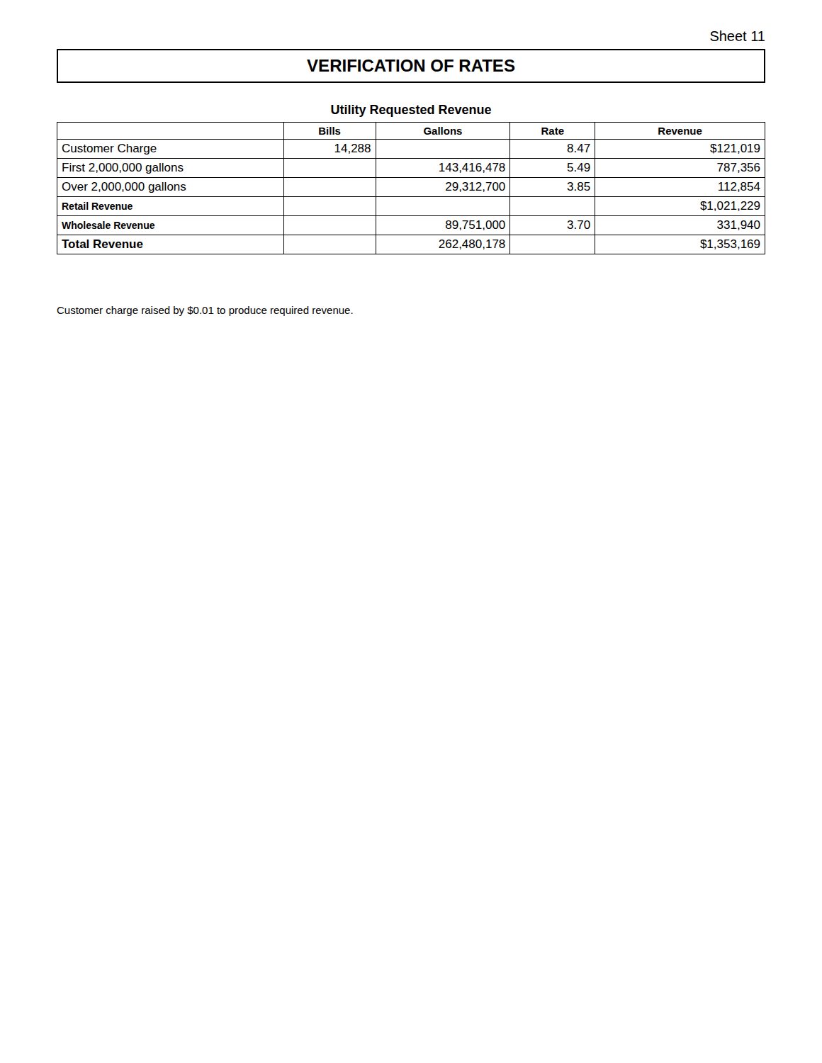Sheet 11
VERIFICATION OF RATES
Utility Requested Revenue
| | Bills | Gallons | Rate | Revenue |
| --- | --- | --- | --- | --- |
| Customer Charge | 14,288 | | 8.47 | $121,019 |
| First 2,000,000 gallons | | 143,416,478 | 5.49 | 787,356 |
| Over 2,000,000 gallons | | 29,312,700 | 3.85 | 112,854 |
| Retail Revenue | | | | $1,021,229 |
| Wholesale Revenue | | 89,751,000 | 3.70 | 331,940 |
| Total Revenue | | 262,480,178 | | $1,353,169 |
Customer charge raised by $0.01 to produce required revenue.